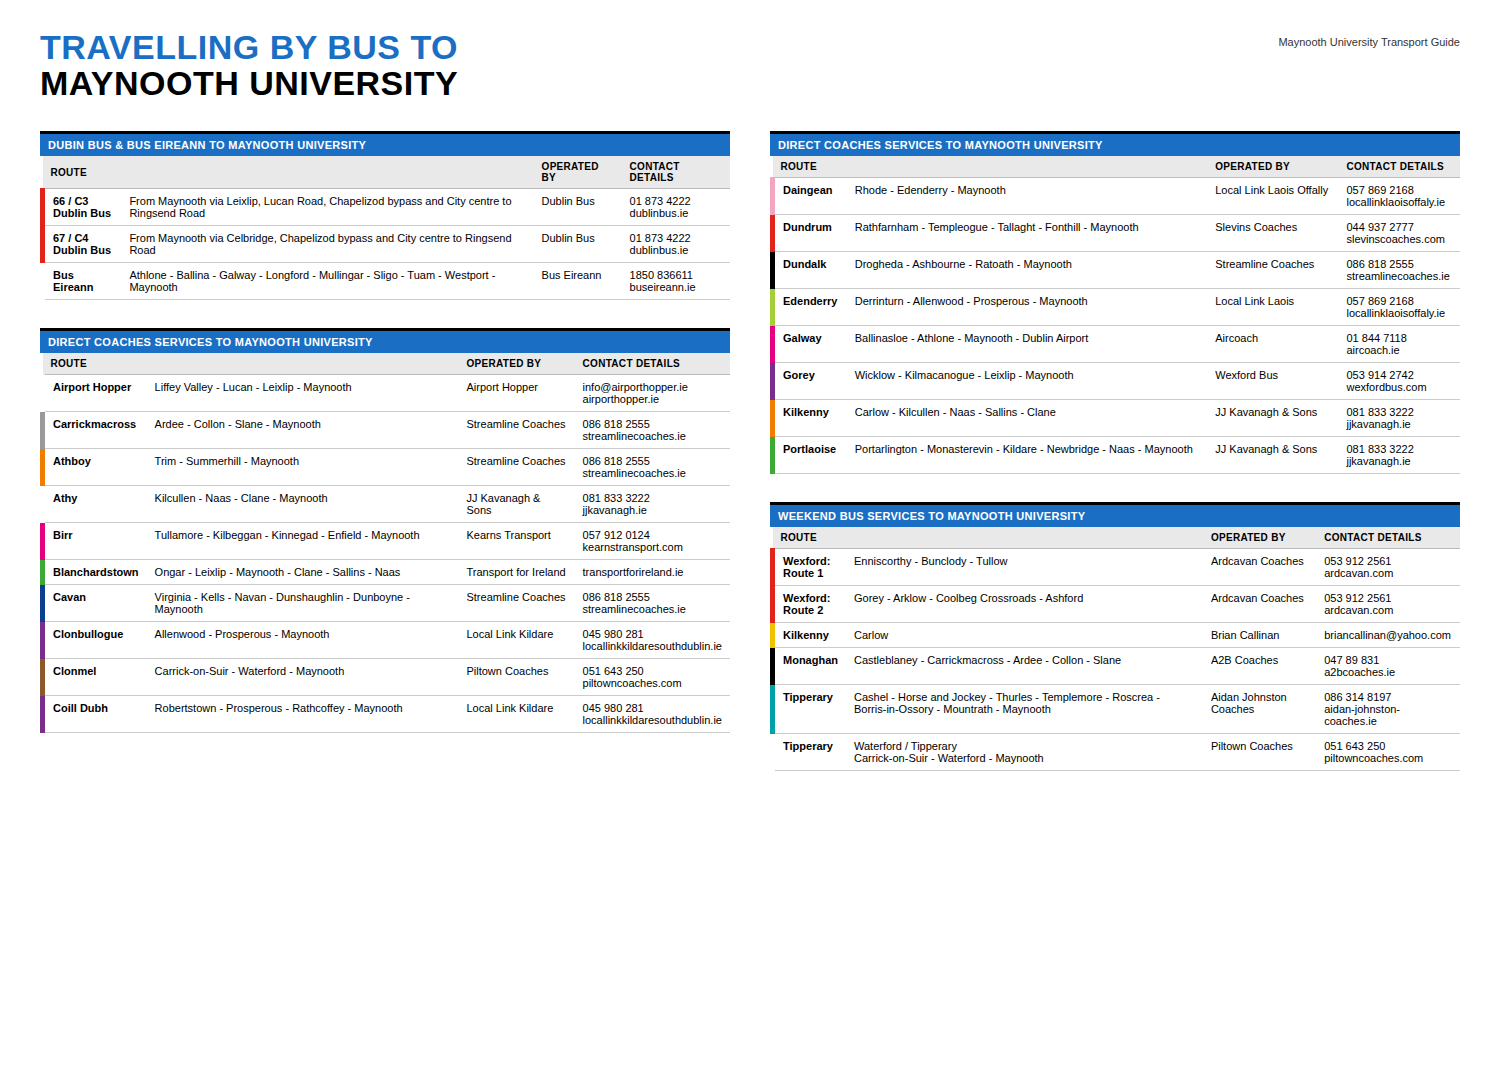Maynooth University Transport Guide
TRAVELLING BY BUS TO MAYNOOTH UNIVERSITY
DUBIN BUS & BUS EIREANN TO MAYNOOTH UNIVERSITY
| Route | Operated by | Contact details |
| --- | --- | --- |
| 66 / C3 Dublin Bus | From Maynooth via Leixlip, Lucan Road, Chapelizod bypass and City centre to Ringsend Road | Dublin Bus | 01 873 4222 dublinbus.ie |
| 67 / C4 Dublin Bus | From Maynooth via Celbridge, Chapelizod bypass and City centre to Ringsend Road | Dublin Bus | 01 873 4222 dublinbus.ie |
| Bus Eireann | Athlone - Ballina - Galway - Longford - Mullingar - Sligo - Tuam - Westport - Maynooth | Bus Eireann | 1850 836611 buseireann.ie |
DIRECT COACHES SERVICES TO MAYNOOTH UNIVERSITY
| Route | Operated by | Contact details |
| --- | --- | --- |
| Airport Hopper | Liffey Valley - Lucan - Leixlip - Maynooth | Airport Hopper | info@airporthopper.ie airporthopper.ie |
| Carrickmacross | Ardee - Collon - Slane - Maynooth | Streamline Coaches | 086 818 2555 streamlinecoaches.ie |
| Athboy | Trim - Summerhill - Maynooth | Streamline Coaches | 086 818 2555 streamlinecoaches.ie |
| Athy | Kilcullen - Naas - Clane - Maynooth | JJ Kavanagh & Sons | 081 833 3222 jjkavanagh.ie |
| Birr | Tullamore - Kilbeggan - Kinnegad - Enfield - Maynooth | Kearns Transport | 057 912 0124 kearnstransport.com |
| Blanchardstown | Ongar - Leixlip - Maynooth - Clane - Sallins - Naas | Transport for Ireland | transportforireland.ie |
| Cavan | Virginia - Kells - Navan - Dunshaughlin - Dunboyne - Maynooth | Streamline Coaches | 086 818 2555 streamlinecoaches.ie |
| Clonbullogue | Allenwood - Prosperous - Maynooth | Local Link Kildare | 045 980 281 locallinkkildaresouthdublin.ie |
| Clonmel | Carrick-on-Suir - Waterford - Maynooth | Piltown Coaches | 051 643 250 piltowncoaches.com |
| Coill Dubh | Robertstown - Prosperous - Rathcoffey - Maynooth | Local Link Kildare | 045 980 281 locallinkkildaresouthdublin.ie |
DIRECT COACHES SERVICES TO MAYNOOTH UNIVERSITY
| Route | Operated by | Contact details |
| --- | --- | --- |
| Daingean | Rhode - Edenderry - Maynooth | Local Link Laois Offally | 057 869 2168 locallinklaoisoffaly.ie |
| Dundrum | Rathfarnham - Templeogue - Tallaght - Fonthill - Maynooth | Slevins Coaches | 044 937 2777 slevinscoaches.com |
| Dundalk | Drogheda - Ashbourne - Ratoath - Maynooth | Streamline Coaches | 086 818 2555 streamlinecoaches.ie |
| Edenderry | Derrinturn - Allenwood - Prosperous - Maynooth | Local Link Laois | 057 869 2168 locallinklaoisoffaly.ie |
| Galway | Ballinasloe - Athlone - Maynooth - Dublin Airport | Aircoach | 01 844 7118 aircoach.ie |
| Gorey | Wicklow - Kilmacanogue - Leixlip - Maynooth | Wexford Bus | 053 914 2742 wexfordbus.com |
| Kilkenny | Carlow - Kilcullen - Naas - Sallins - Clane | JJ Kavanagh & Sons | 081 833 3222 jjkavanagh.ie |
| Portlaoise | Portarlington - Monasterevin - Kildare - Newbridge - Naas - Maynooth | JJ Kavanagh & Sons | 081 833 3222 jjkavanagh.ie |
WEEKEND BUS SERVICES TO MAYNOOTH UNIVERSITY
| Route | Operated by | Contact details |
| --- | --- | --- |
| Wexford: Route 1 | Enniscorthy - Bunclody - Tullow | Ardcavan Coaches | 053 912 2561 ardcavan.com |
| Wexford: Route 2 | Gorey - Arklow - Coolbeg Crossroads - Ashford | Ardcavan Coaches | 053 912 2561 ardcavan.com |
| Kilkenny | Carlow | Brian Callinan | briancallinan@yahoo.com |
| Monaghan | Castleblaney - Carrickmacross - Ardee - Collon - Slane | A2B Coaches | 047 89 831 a2bcoaches.ie |
| Tipperary | Cashel - Horse and Jockey - Thurles - Templemore - Roscrea - Borris-in-Ossory - Mountrath - Maynooth | Aidan Johnston Coaches | 086 314 8197 aidan-johnston-coaches.ie |
| Tipperary | Waterford / Tipperary Carrick-on-Suir - Waterford - Maynooth | Piltown Coaches | 051 643 250 piltowncoaches.com |